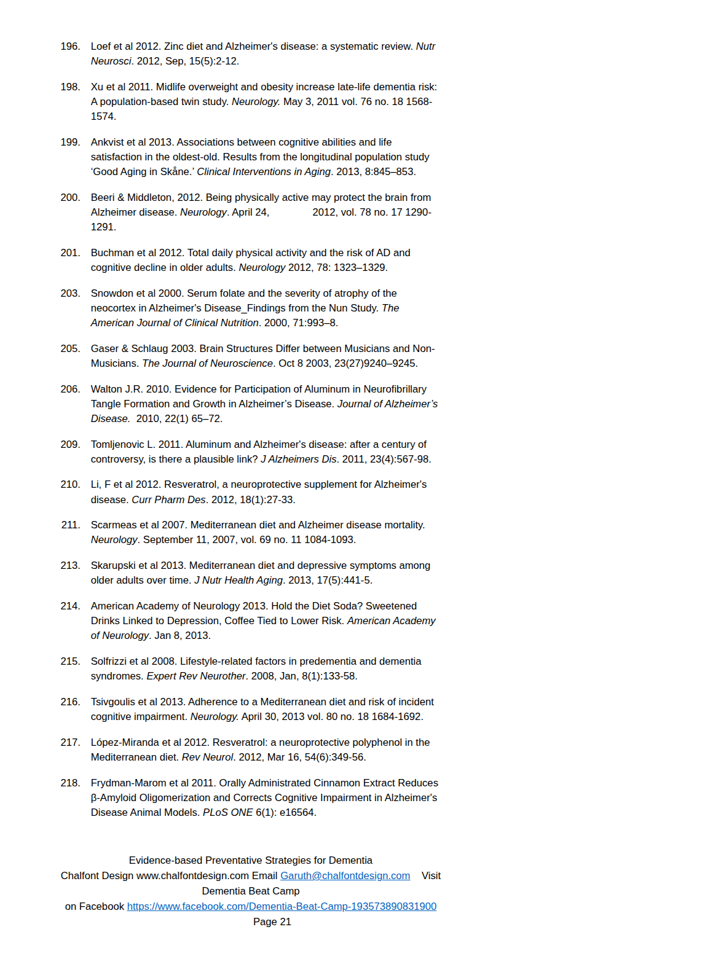196. Loef et al 2012. Zinc diet and Alzheimer's disease: a systematic review. Nutr Neurosci. 2012, Sep, 15(5):2-12.
198. Xu et al 2011. Midlife overweight and obesity increase late-life dementia risk: A population-based twin study. Neurology. May 3, 2011 vol. 76 no. 18 1568-1574.
199. Ankvist et al 2013. Associations between cognitive abilities and life satisfaction in the oldest-old. Results from the longitudinal population study ‘Good Aging in Skåne.’ Clinical Interventions in Aging. 2013, 8:845–853.
200. Beeri & Middleton, 2012. Being physically active may protect the brain from Alzheimer disease. Neurology. April 24, 2012, vol. 78 no. 17 1290-1291.
201. Buchman et al 2012. Total daily physical activity and the risk of AD and cognitive decline in older adults. Neurology 2012, 78: 1323–1329.
203. Snowdon et al 2000. Serum folate and the severity of atrophy of the neocortex in Alzheimer's Disease_Findings from the Nun Study. The American Journal of Clinical Nutrition. 2000, 71:993–8.
205. Gaser & Schlaug 2003. Brain Structures Differ between Musicians and Non-Musicians. The Journal of Neuroscience. Oct 8 2003, 23(27)9240–9245.
206. Walton J.R. 2010. Evidence for Participation of Aluminum in Neurofibrillary Tangle Formation and Growth in Alzheimer’s Disease. Journal of Alzheimer’s Disease. 2010, 22(1) 65–72.
209. Tomljenovic L. 2011. Aluminum and Alzheimer's disease: after a century of controversy, is there a plausible link? J Alzheimers Dis. 2011, 23(4):567-98.
210. Li, F et al 2012. Resveratrol, a neuroprotective supplement for Alzheimer's disease. Curr Pharm Des. 2012, 18(1):27-33.
211. Scarmeas et al 2007. Mediterranean diet and Alzheimer disease mortality. Neurology. September 11, 2007, vol. 69 no. 11 1084-1093.
213. Skarupski et al 2013. Mediterranean diet and depressive symptoms among older adults over time. J Nutr Health Aging. 2013, 17(5):441-5.
214. American Academy of Neurology 2013. Hold the Diet Soda? Sweetened Drinks Linked to Depression, Coffee Tied to Lower Risk. American Academy of Neurology. Jan 8, 2013.
215. Solfrizzi et al 2008. Lifestyle-related factors in predementia and dementia syndromes. Expert Rev Neurother. 2008, Jan, 8(1):133-58.
216. Tsivgoulis et al 2013. Adherence to a Mediterranean diet and risk of incident cognitive impairment. Neurology. April 30, 2013 vol. 80 no. 18 1684-1692.
217. López-Miranda et al 2012. Resveratrol: a neuroprotective polyphenol in the Mediterranean diet. Rev Neurol. 2012, Mar 16, 54(6):349-56.
218. Frydman-Marom et al 2011. Orally Administrated Cinnamon Extract Reduces β-Amyloid Oligomerization and Corrects Cognitive Impairment in Alzheimer's Disease Animal Models. PLoS ONE 6(1): e16564.
Evidence-based Preventative Strategies for Dementia
Chalfont Design www.chalfontdesign.com Email Garuth@chalfontdesign.com Visit Dementia Beat Camp
on Facebook https://www.facebook.com/Dementia-Beat-Camp-193573890831900 Page 21